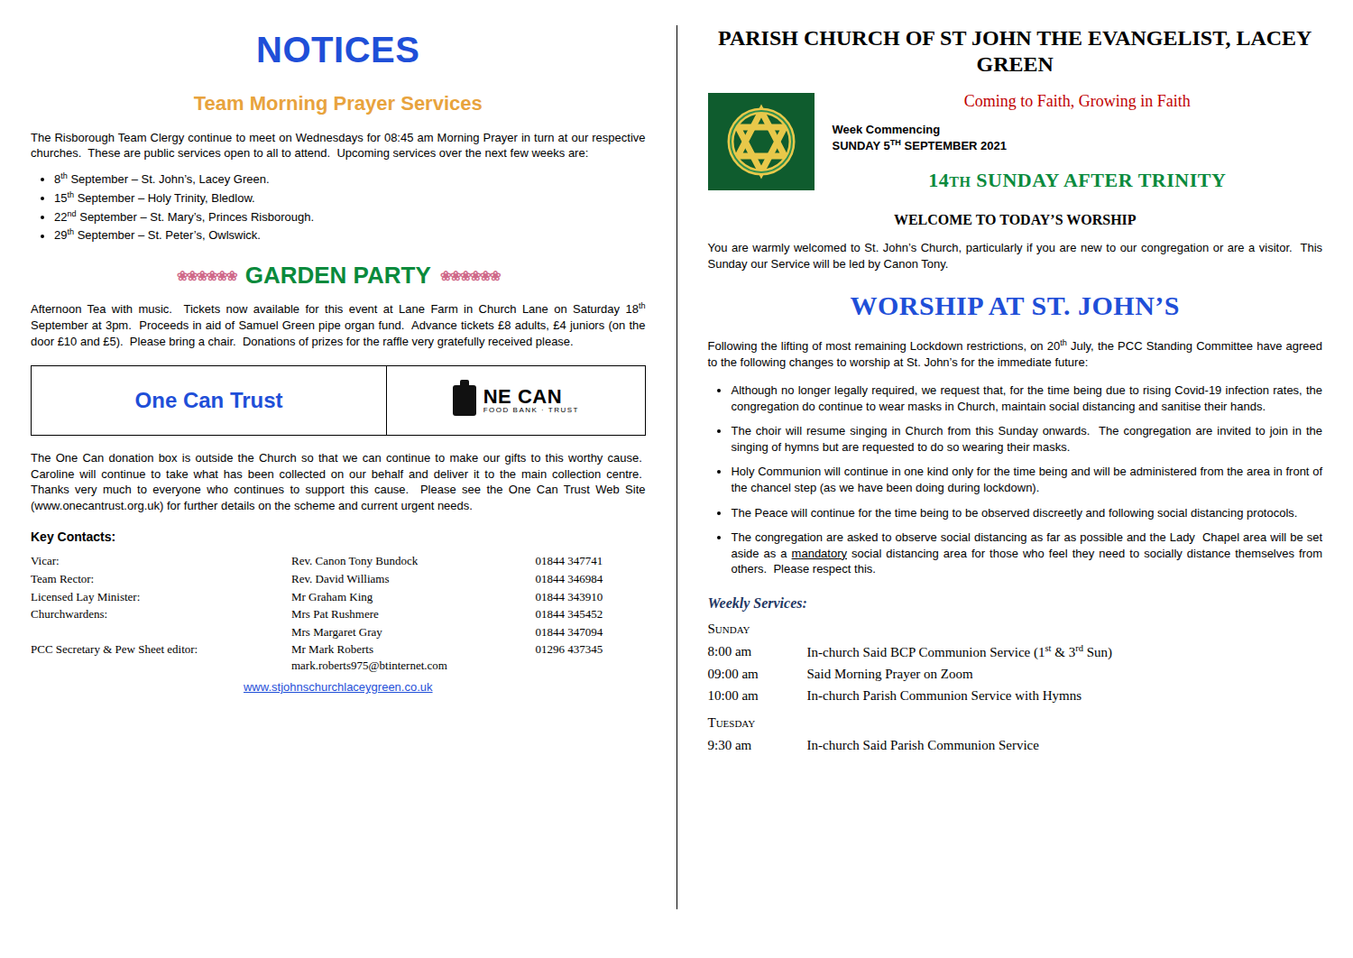NOTICES
Team Morning Prayer Services
The Risborough Team Clergy continue to meet on Wednesdays for 08:45 am Morning Prayer in turn at our respective churches. These are public services open to all to attend. Upcoming services over the next few weeks are:
8th September – St. John’s, Lacey Green.
15th September – Holy Trinity, Bledlow.
22nd September – St. Mary’s, Princes Risborough.
29th September – St. Peter’s, Owlswick.
❀❀❀❀❀❀ GARDEN PARTY ❀❀❀❀❀❀
Afternoon Tea with music. Tickets now available for this event at Lane Farm in Church Lane on Saturday 18th September at 3pm. Proceeds in aid of Samuel Green pipe organ fund. Advance tickets £8 adults, £4 juniors (on the door £10 and £5). Please bring a chair. Donations of prizes for the raffle very gratefully received please.
One Can Trust
NE CAN
FOOD BANK · TRUST
The One Can donation box is outside the Church so that we can continue to make our gifts to this worthy cause. Caroline will continue to take what has been collected on our behalf and deliver it to the main collection centre. Thanks very much to everyone who continues to support this cause. Please see the One Can Trust Web Site (www.onecantrust.org.uk) for further details on the scheme and current urgent needs.
Key Contacts:
| Vicar: | Rev. Canon Tony Bundock | 01844 347741 |
| Team Rector: | Rev. David Williams | 01844 346984 |
| Licensed Lay Minister: | Mr Graham King | 01844 343910 |
| Churchwardens: | Mrs Pat Rushmere | 01844 345452 |
| | Mrs Margaret Gray | 01844 347094 |
| PCC Secretary & Pew Sheet editor: | Mr Mark Roberts mark.roberts975@btinternet.com | 01296 437345 |
www.stjohnschurchlaceygreen.co.uk
PARISH CHURCH OF ST JOHN THE EVANGELIST, LACEY GREEN
Coming to Faith, Growing in Faith
Week Commencing
SUNDAY 5TH SEPTEMBER 2021
14TH SUNDAY AFTER TRINITY
WELCOME TO TODAY’S WORSHIP
You are warmly welcomed to St. John’s Church, particularly if you are new to our congregation or are a visitor. This Sunday our Service will be led by Canon Tony.
WORSHIP AT ST. JOHN’S
Following the lifting of most remaining Lockdown restrictions, on 20th July, the PCC Standing Committee have agreed to the following changes to worship at St. John’s for the immediate future:
Although no longer legally required, we request that, for the time being due to rising Covid-19 infection rates, the congregation do continue to wear masks in Church, maintain social distancing and sanitise their hands.
The choir will resume singing in Church from this Sunday onwards. The congregation are invited to join in the singing of hymns but are requested to do so wearing their masks.
Holy Communion will continue in one kind only for the time being and will be administered from the area in front of the chancel step (as we have been doing during lockdown).
The Peace will continue for the time being to be observed discreetly and following social distancing protocols.
The congregation are asked to observe social distancing as far as possible and the Lady Chapel area will be set aside as a mandatory social distancing area for those who feel they need to socially distance themselves from others. Please respect this.
Weekly Services:
Sunday
| 8:00 am | In-church Said BCP Communion Service (1 st & 3 rd Sun) |
| 09:00 am | Said Morning Prayer on Zoom |
| 10:00 am | In-church Parish Communion Service with Hymns |
Tuesday
| 9:30 am | In-church Said Parish Communion Service |